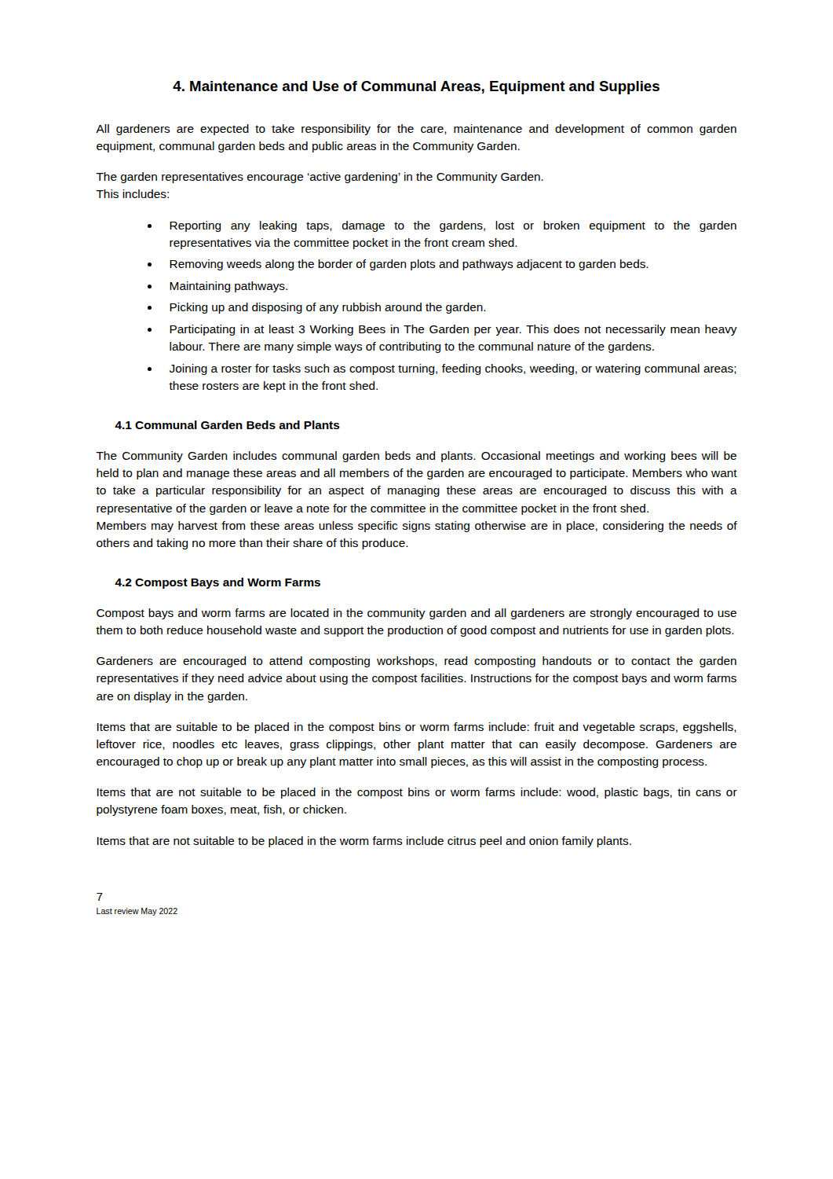4. Maintenance and Use of Communal Areas, Equipment and Supplies
All gardeners are expected to take responsibility for the care, maintenance and development of common garden equipment, communal garden beds and public areas in the Community Garden.
The garden representatives encourage ‘active gardening’ in the Community Garden.
This includes:
Reporting any leaking taps, damage to the gardens, lost or broken equipment to the garden representatives via the committee pocket in the front cream shed.
Removing weeds along the border of garden plots and pathways adjacent to garden beds.
Maintaining pathways.
Picking up and disposing of any rubbish around the garden.
Participating in at least 3 Working Bees in The Garden per year. This does not necessarily mean heavy labour. There are many simple ways of contributing to the communal nature of the gardens.
Joining a roster for tasks such as compost turning, feeding chooks, weeding, or watering communal areas; these rosters are kept in the front shed.
4.1 Communal Garden Beds and Plants
The Community Garden includes communal garden beds and plants. Occasional meetings and working bees will be held to plan and manage these areas and all members of the garden are encouraged to participate. Members who want to take a particular responsibility for an aspect of managing these areas are encouraged to discuss this with a representative of the garden or leave a note for the committee in the committee pocket in the front shed.
Members may harvest from these areas unless specific signs stating otherwise are in place, considering the needs of others and taking no more than their share of this produce.
4.2 Compost Bays and Worm Farms
Compost bays and worm farms are located in the community garden and all gardeners are strongly encouraged to use them to both reduce household waste and support the production of good compost and nutrients for use in garden plots.
Gardeners are encouraged to attend composting workshops, read composting handouts or to contact the garden representatives if they need advice about using the compost facilities. Instructions for the compost bays and worm farms are on display in the garden.
Items that are suitable to be placed in the compost bins or worm farms include: fruit and vegetable scraps, eggshells, leftover rice, noodles etc leaves, grass clippings, other plant matter that can easily decompose. Gardeners are encouraged to chop up or break up any plant matter into small pieces, as this will assist in the composting process.
Items that are not suitable to be placed in the compost bins or worm farms include: wood, plastic bags, tin cans or polystyrene foam boxes, meat, fish, or chicken.
Items that are not suitable to be placed in the worm farms include citrus peel and onion family plants.
7
Last review May 2022